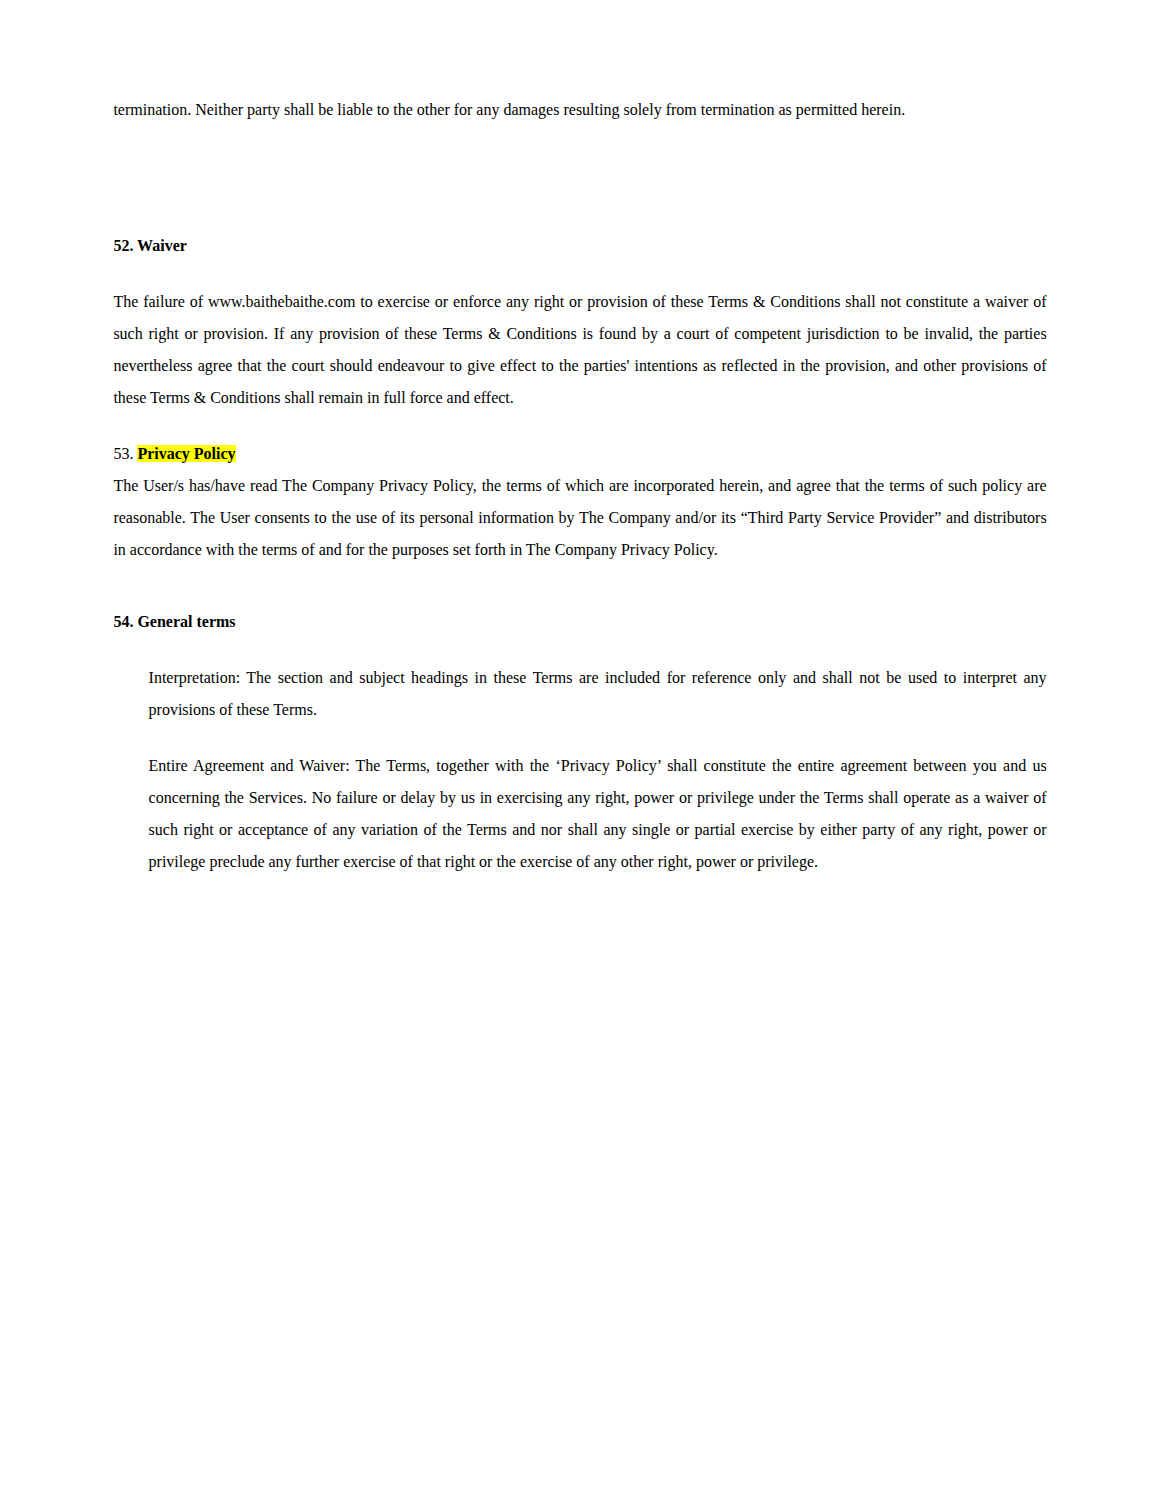termination. Neither party shall be liable to the other for any damages resulting solely from termination as permitted herein.
52. Waiver
The failure of www.baithebaithe.com to exercise or enforce any right or provision of these Terms & Conditions shall not constitute a waiver of such right or provision. If any provision of these Terms & Conditions is found by a court of competent jurisdiction to be invalid, the parties nevertheless agree that the court should endeavour to give effect to the parties' intentions as reflected in the provision, and other provisions of these Terms & Conditions shall remain in full force and effect.
53. Privacy Policy
The User/s has/have read The Company Privacy Policy, the terms of which are incorporated herein, and agree that the terms of such policy are reasonable. The User consents to the use of its personal information by The Company and/or its “Third Party Service Provider” and distributors in accordance with the terms of and for the purposes set forth in The Company Privacy Policy.
54. General terms
Interpretation: The section and subject headings in these Terms are included for reference only and shall not be used to interpret any provisions of these Terms.
Entire Agreement and Waiver: The Terms, together with the ‘Privacy Policy’ shall constitute the entire agreement between you and us concerning the Services. No failure or delay by us in exercising any right, power or privilege under the Terms shall operate as a waiver of such right or acceptance of any variation of the Terms and nor shall any single or partial exercise by either party of any right, power or privilege preclude any further exercise of that right or the exercise of any other right, power or privilege.